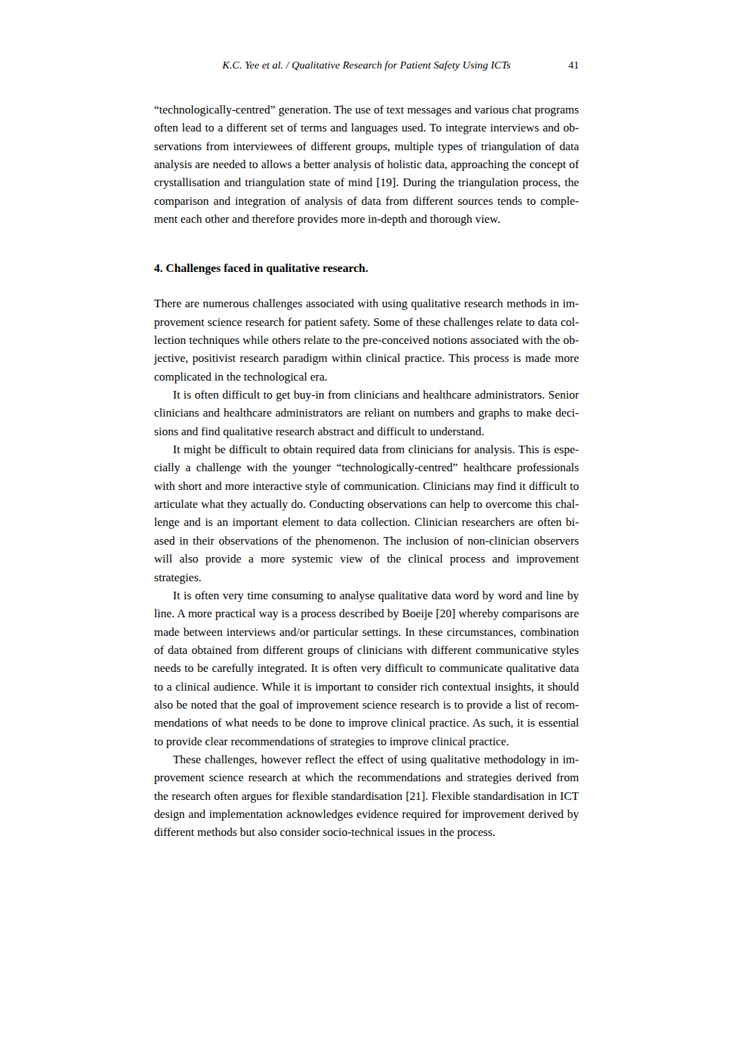K.C. Yee et al. / Qualitative Research for Patient Safety Using ICTs 41
“technologically-centred” generation. The use of text messages and various chat programs often lead to a different set of terms and languages used. To integrate interviews and observations from interviewees of different groups, multiple types of triangulation of data analysis are needed to allows a better analysis of holistic data, approaching the concept of crystallisation and triangulation state of mind [19]. During the triangulation process, the comparison and integration of analysis of data from different sources tends to complement each other and therefore provides more in-depth and thorough view.
4. Challenges faced in qualitative research.
There are numerous challenges associated with using qualitative research methods in improvement science research for patient safety. Some of these challenges relate to data collection techniques while others relate to the pre-conceived notions associated with the objective, positivist research paradigm within clinical practice. This process is made more complicated in the technological era.
It is often difficult to get buy-in from clinicians and healthcare administrators. Senior clinicians and healthcare administrators are reliant on numbers and graphs to make decisions and find qualitative research abstract and difficult to understand.
It might be difficult to obtain required data from clinicians for analysis. This is especially a challenge with the younger “technologically-centred” healthcare professionals with short and more interactive style of communication. Clinicians may find it difficult to articulate what they actually do. Conducting observations can help to overcome this challenge and is an important element to data collection. Clinician researchers are often biased in their observations of the phenomenon. The inclusion of non-clinician observers will also provide a more systemic view of the clinical process and improvement strategies.
It is often very time consuming to analyse qualitative data word by word and line by line. A more practical way is a process described by Boeije [20] whereby comparisons are made between interviews and/or particular settings. In these circumstances, combination of data obtained from different groups of clinicians with different communicative styles needs to be carefully integrated. It is often very difficult to communicate qualitative data to a clinical audience. While it is important to consider rich contextual insights, it should also be noted that the goal of improvement science research is to provide a list of recommendations of what needs to be done to improve clinical practice. As such, it is essential to provide clear recommendations of strategies to improve clinical practice.
These challenges, however reflect the effect of using qualitative methodology in improvement science research at which the recommendations and strategies derived from the research often argues for flexible standardisation [21]. Flexible standardisation in ICT design and implementation acknowledges evidence required for improvement derived by different methods but also consider socio-technical issues in the process.